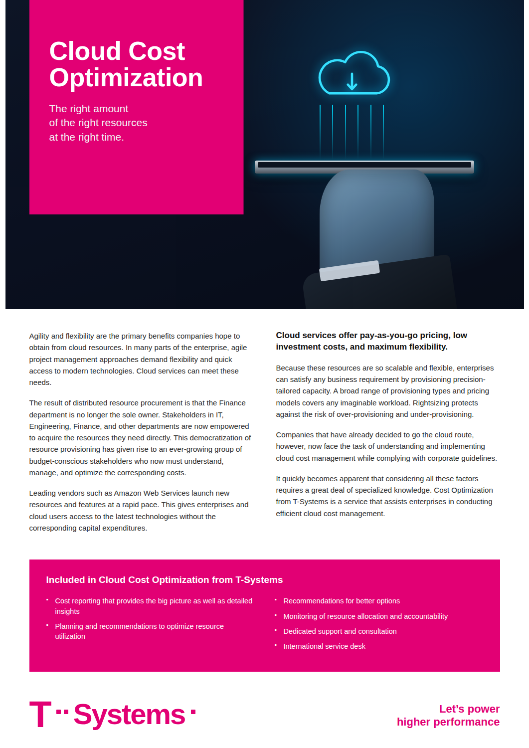Cloud Cost
Optimization
The right amount
of the right resources
at the right time.
Agility and flexibility are the primary benefits companies hope to obtain from cloud resources. In many parts of the enterprise, agile project management approaches demand flexibility and quick access to modern technologies. Cloud services can meet these needs.
The result of distributed resource procurement is that the Finance department is no longer the sole owner. Stakeholders in IT, Engineering, Finance, and other departments are now empowered to acquire the resources they need directly. This democratization of resource provisioning has given rise to an ever-growing group of budget-conscious stakeholders who now must understand, manage, and optimize the corresponding costs.
Leading vendors such as Amazon Web Services launch new resources and features at a rapid pace. This gives enterprises and cloud users access to the latest technologies without the corresponding capital expenditures.
Cloud services offer pay-as-you-go pricing, low investment costs, and maximum flexibility.
Because these resources are so scalable and flexible, enterprises can satisfy any business requirement by provisioning precision-tailored capacity. A broad range of provisioning types and pricing models covers any imaginable workload. Rightsizing protects against the risk of over-provisioning and under-provisioning.
Companies that have already decided to go the cloud route, however, now face the task of understanding and implementing cloud cost management while complying with corporate guidelines.
It quickly becomes apparent that considering all these factors requires a great deal of specialized knowledge. Cost Optimization from T-Systems is a service that assists enterprises in conducting efficient cloud cost management.
Included in Cloud Cost Optimization from T-Systems
Cost reporting that provides the big picture as well as detailed insights
Planning and recommendations to optimize resource utilization
Recommendations for better options
Monitoring of resource allocation and accountability
Dedicated support and consultation
International service desk
T Systems
Let’s power
higher performance